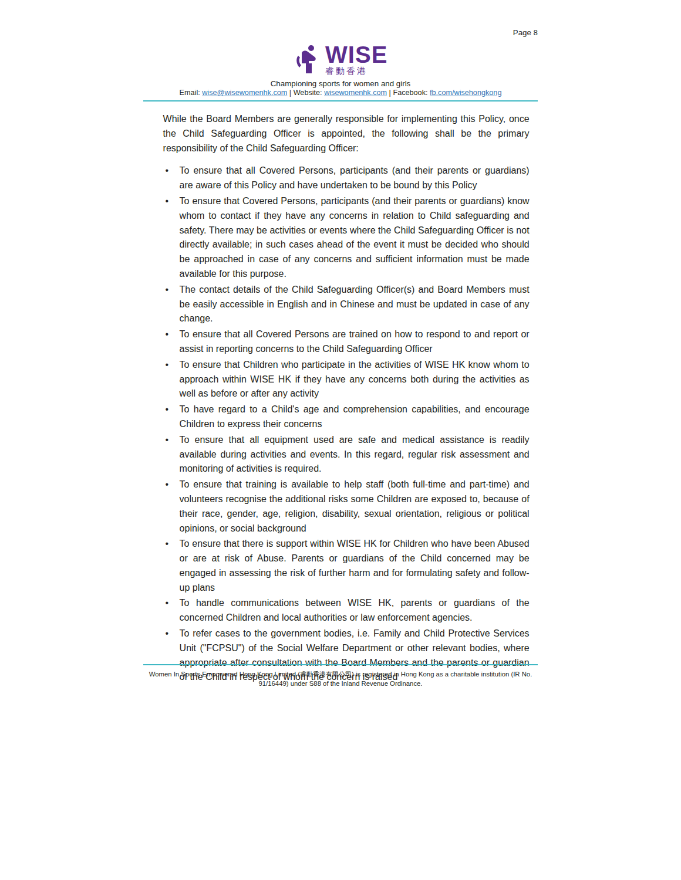Page 8
WISE
睿動香港
Championing sports for women and girls
Email: wise@wisewomenhk.com | Website: wisewomenhk.com | Facebook: fb.com/wisehongkong
While the Board Members are generally responsible for implementing this Policy, once the Child Safeguarding Officer is appointed, the following shall be the primary responsibility of the Child Safeguarding Officer:
To ensure that all Covered Persons, participants (and their parents or guardians) are aware of this Policy and have undertaken to be bound by this Policy
To ensure that Covered Persons, participants (and their parents or guardians) know whom to contact if they have any concerns in relation to Child safeguarding and safety. There may be activities or events where the Child Safeguarding Officer is not directly available; in such cases ahead of the event it must be decided who should be approached in case of any concerns and sufficient information must be made available for this purpose.
The contact details of the Child Safeguarding Officer(s) and Board Members must be easily accessible in English and in Chinese and must be updated in case of any change.
To ensure that all Covered Persons are trained on how to respond to and report or assist in reporting concerns to the Child Safeguarding Officer
To ensure that Children who participate in the activities of WISE HK know whom to approach within WISE HK if they have any concerns both during the activities as well as before or after any activity
To have regard to a Child's age and comprehension capabilities, and encourage Children to express their concerns
To ensure that all equipment used are safe and medical assistance is readily available during activities and events. In this regard, regular risk assessment and monitoring of activities is required.
To ensure that training is available to help staff (both full-time and part-time) and volunteers recognise the additional risks some Children are exposed to, because of their race, gender, age, religion, disability, sexual orientation, religious or political opinions, or social background
To ensure that there is support within WISE HK for Children who have been Abused or are at risk of Abuse. Parents or guardians of the Child concerned may be engaged in assessing the risk of further harm and for formulating safety and follow-up plans
To handle communications between WISE HK, parents or guardians of the concerned Children and local authorities or law enforcement agencies.
To refer cases to the government bodies, i.e. Family and Child Protective Services Unit ("FCPSU") of the Social Welfare Department or other relevant bodies, where appropriate after consultation with the Board Members and the parents or guardian of the Child in respect of whom the concern is raised
Women In Sports Empowered Hong Kong Limited (睿動香港有限公司) is registered in Hong Kong as a charitable institution (IR No. 91/16449) under S88 of the Inland Revenue Ordinance.